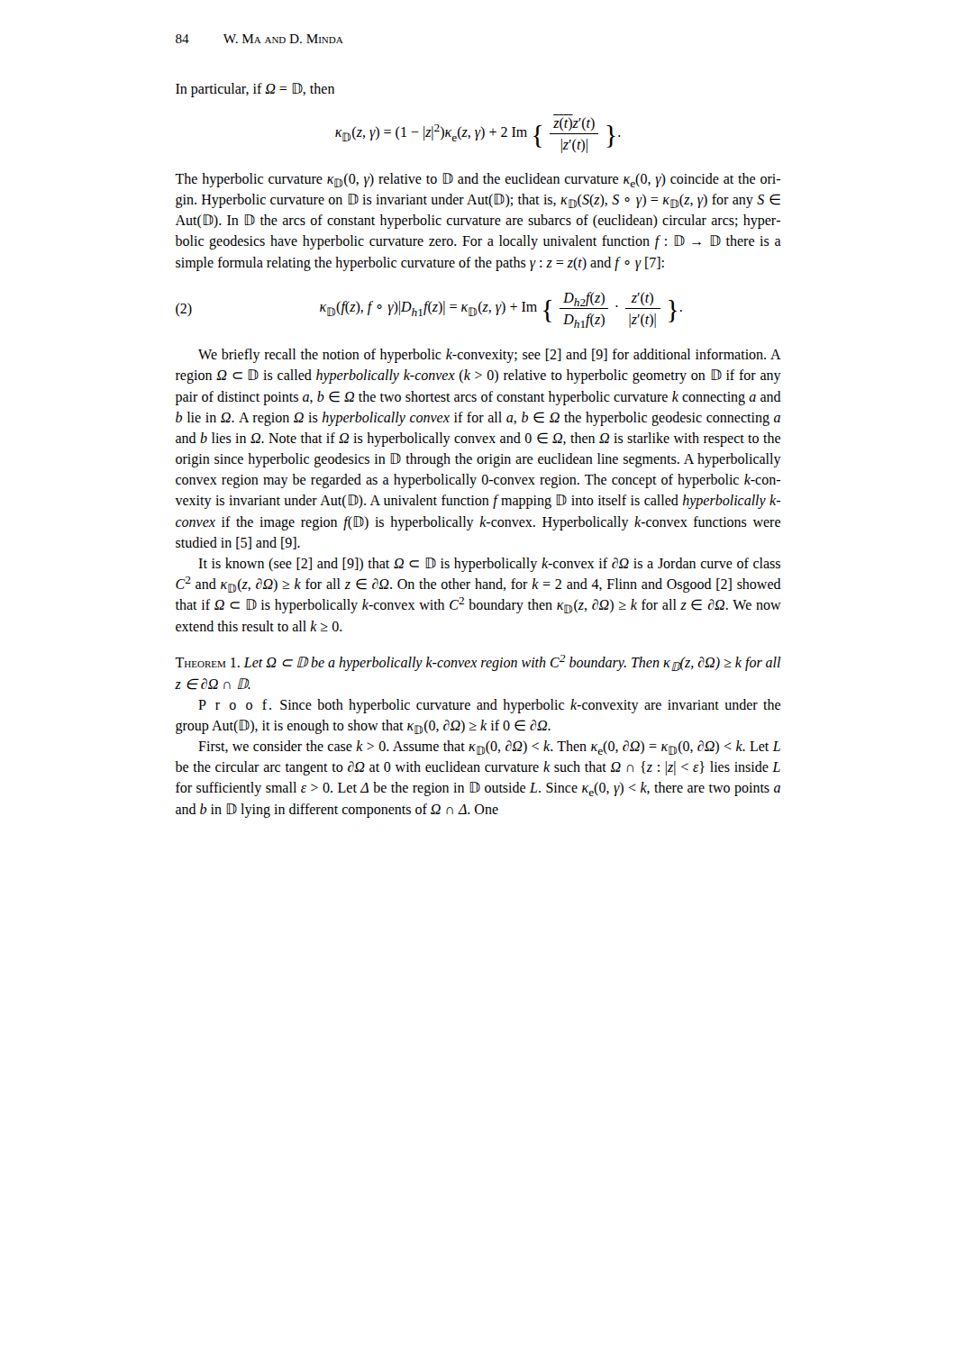84 W. Ma and D. Minda
In particular, if Ω = 𝔻, then
κ𝔻(z, γ) = (1 − |z|2)κe(z, γ) + 2 Im { z(t) z′(t)|z′(t)| }.
The hyperbolic curvature κ𝔻(0, γ) relative to 𝔻 and the euclidean curvature κe(0, γ) coincide at the origin. Hyperbolic curvature on 𝔻 is invariant under Aut(𝔻); that is, κ𝔻(S(z), S ∘ γ) = κ𝔻(z, γ) for any S ∈ Aut(𝔻). In 𝔻 the arcs of constant hyperbolic curvature are subarcs of (euclidean) circular arcs; hyperbolic geodesics have hyperbolic curvature zero. For a locally univalent function f : 𝔻 → 𝔻 there is a simple formula relating the hyperbolic curvature of the paths γ : z = z(t) and f ∘ γ [7]:
(2)
κ𝔻(f(z), f ∘ γ)|Dh1f(z)| = κ𝔻(z, γ) + Im { Dh2f(z) Dh1f(z) · z′(t)|z′(t)| }.
We briefly recall the notion of hyperbolic k-convexity; see [2] and [9] for additional information. A region Ω ⊂ 𝔻 is called hyperbolically k-convex (k > 0) relative to hyperbolic geometry on 𝔻 if for any pair of distinct points a, b ∈ Ω the two shortest arcs of constant hyperbolic curvature k connecting a and b lie in Ω. A region Ω is hyperbolically convex if for all a, b ∈ Ω the hyperbolic geodesic connecting a and b lies in Ω. Note that if Ω is hyperbolically convex and 0 ∈ Ω, then Ω is starlike with respect to the origin since hyperbolic geodesics in 𝔻 through the origin are euclidean line segments. A hyperbolically convex region may be regarded as a hyperbolically 0-convex region. The concept of hyperbolic k-convexity is invariant under Aut(𝔻). A univalent function f mapping 𝔻 into itself is called hyperbolically k-convex if the image region f(𝔻) is hyperbolically k-convex. Hyperbolically k-convex functions were studied in [5] and [9].
It is known (see [2] and [9]) that Ω ⊂ 𝔻 is hyperbolically k-convex if ∂Ω is a Jordan curve of class C2 and κ𝔻(z, ∂Ω) ≥ k for all z ∈ ∂Ω. On the other hand, for k = 2 and 4, Flinn and Osgood [2] showed that if Ω ⊂ 𝔻 is hyperbolically k-convex with C2 boundary then κ𝔻(z, ∂Ω) ≥ k for all z ∈ ∂Ω. We now extend this result to all k ≥ 0.
Theorem 1. Let Ω ⊂ 𝔻 be a hyperbolically k-convex region with C2 boundary. Then κ𝔻(z, ∂Ω) ≥ k for all z ∈ ∂Ω ∩ 𝔻.
P r o o f. Since both hyperbolic curvature and hyperbolic k-convexity are invariant under the group Aut(𝔻), it is enough to show that κ𝔻(0, ∂Ω) ≥ k if 0 ∈ ∂Ω.
First, we consider the case k > 0. Assume that κ𝔻(0, ∂Ω) < k. Then κe(0, ∂Ω) = κ𝔻(0, ∂Ω) < k. Let L be the circular arc tangent to ∂Ω at 0 with euclidean curvature k such that Ω ∩ {z : |z| < ε} lies inside L for sufficiently small ε > 0. Let Δ be the region in 𝔻 outside L. Since κe(0, γ) < k, there are two points a and b in 𝔻 lying in different components of Ω ∩ Δ. One